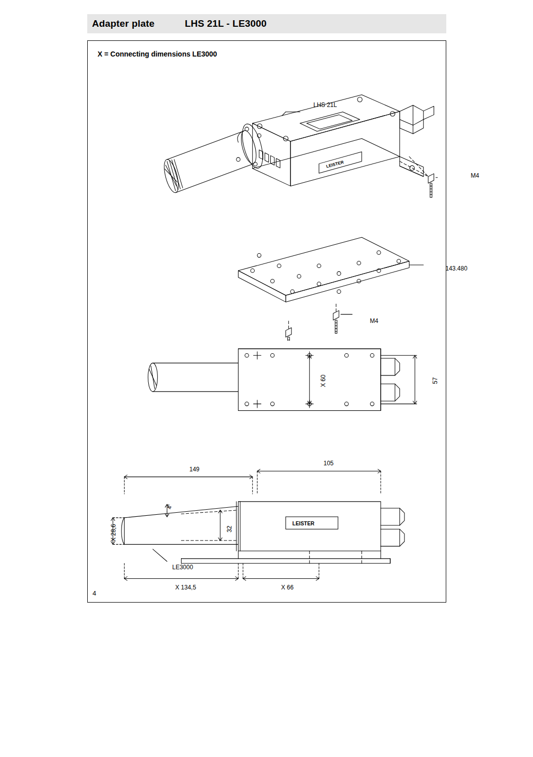Adapter plate LHS 21L - LE3000
X = Connecting dimensions LE3000
LEISTER LHS 21L M4 143.480 M4
X 60 57
LEISTER 149 105 32 X 28,6 LE3000 X 134,5 X 66 4°
4